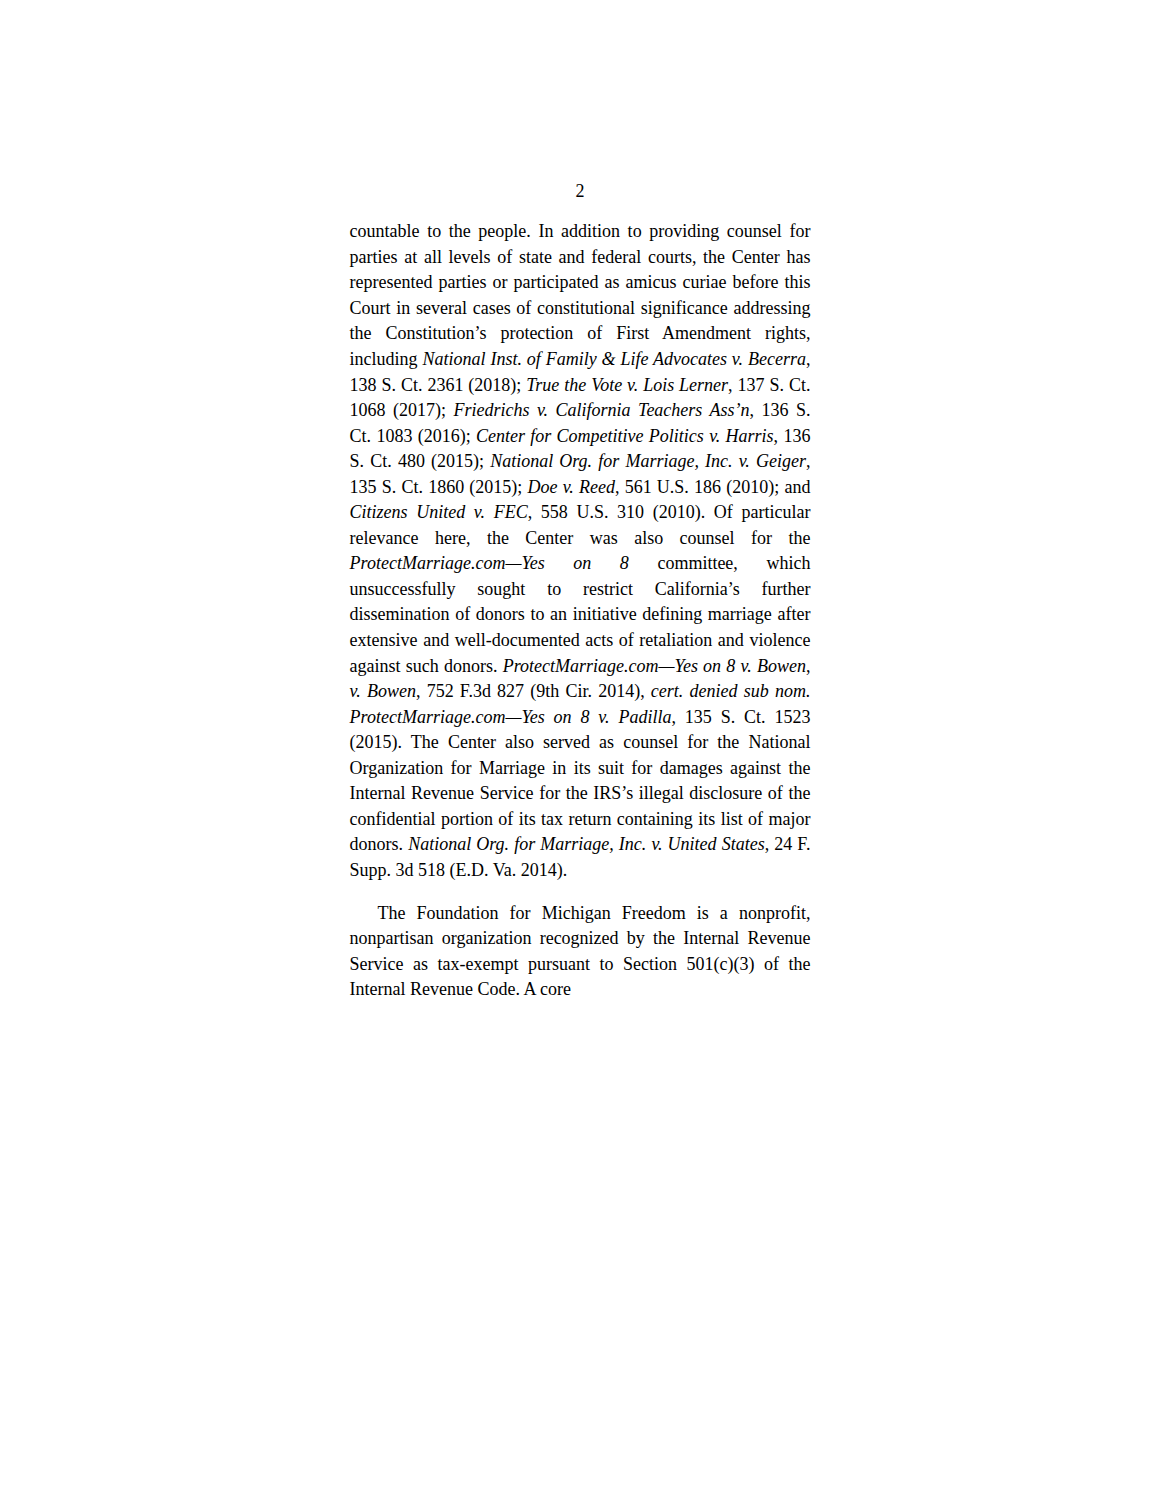2
countable to the people. In addition to providing counsel for parties at all levels of state and federal courts, the Center has represented parties or participated as amicus curiae before this Court in several cases of constitutional significance addressing the Constitution’s protection of First Amendment rights, including National Inst. of Family & Life Advocates v. Becerra, 138 S. Ct. 2361 (2018); True the Vote v. Lois Lerner, 137 S. Ct. 1068 (2017); Friedrichs v. California Teachers Ass’n, 136 S. Ct. 1083 (2016); Center for Competitive Politics v. Harris, 136 S. Ct. 480 (2015); National Org. for Marriage, Inc. v. Geiger, 135 S. Ct. 1860 (2015); Doe v. Reed, 561 U.S. 186 (2010); and Citizens United v. FEC, 558 U.S. 310 (2010). Of particular relevance here, the Center was also counsel for the ProtectMarriage.com—Yes on 8 committee, which unsuccessfully sought to restrict California’s further dissemination of donors to an initiative defining marriage after extensive and well-documented acts of retaliation and violence against such donors. ProtectMarriage.com—Yes on 8 v. Bowen, v. Bowen, 752 F.3d 827 (9th Cir. 2014), cert. denied sub nom. ProtectMarriage.com—Yes on 8 v. Padilla, 135 S. Ct. 1523 (2015). The Center also served as counsel for the National Organization for Marriage in its suit for damages against the Internal Revenue Service for the IRS’s illegal disclosure of the confidential portion of its tax return containing its list of major donors. National Org. for Marriage, Inc. v. United States, 24 F. Supp. 3d 518 (E.D. Va. 2014).
The Foundation for Michigan Freedom is a nonprofit, nonpartisan organization recognized by the Internal Revenue Service as tax-exempt pursuant to Section 501(c)(3) of the Internal Revenue Code. A core